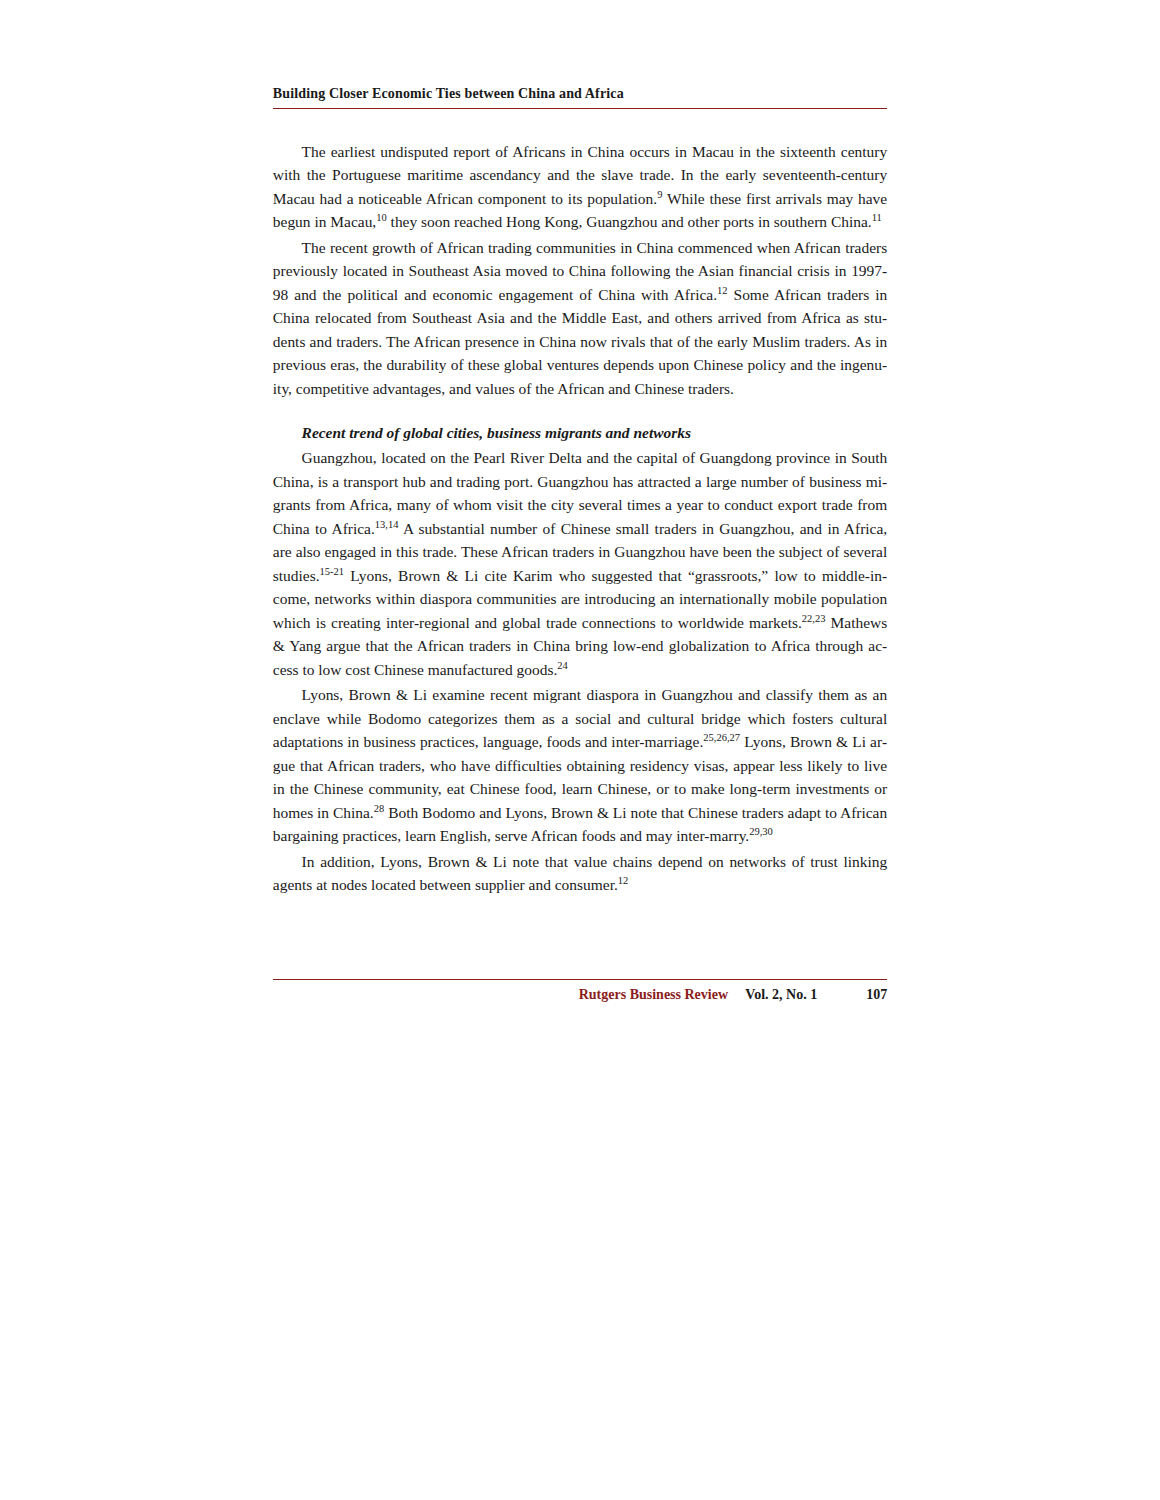Building Closer Economic Ties between China and Africa
The earliest undisputed report of Africans in China occurs in Macau in the sixteenth century with the Portuguese maritime ascendancy and the slave trade. In the early seventeenth-century Macau had a noticeable African component to its population.9 While these first arrivals may have begun in Macau,10 they soon reached Hong Kong, Guangzhou and other ports in southern China.11
The recent growth of African trading communities in China commenced when African traders previously located in Southeast Asia moved to China following the Asian financial crisis in 1997-98 and the political and economic engagement of China with Africa.12 Some African traders in China relocated from Southeast Asia and the Middle East, and others arrived from Africa as students and traders. The African presence in China now rivals that of the early Muslim traders. As in previous eras, the durability of these global ventures depends upon Chinese policy and the ingenuity, competitive advantages, and values of the African and Chinese traders.
Recent trend of global cities, business migrants and networks
Guangzhou, located on the Pearl River Delta and the capital of Guangdong province in South China, is a transport hub and trading port. Guangzhou has attracted a large number of business migrants from Africa, many of whom visit the city several times a year to conduct export trade from China to Africa.13,14 A substantial number of Chinese small traders in Guangzhou, and in Africa, are also engaged in this trade. These African traders in Guangzhou have been the subject of several studies.15-21 Lyons, Brown & Li cite Karim who suggested that “grassroots,” low to middle-income, networks within diaspora communities are introducing an internationally mobile population which is creating inter-regional and global trade connections to worldwide markets.22,23 Mathews & Yang argue that the African traders in China bring low-end globalization to Africa through access to low cost Chinese manufactured goods.24
Lyons, Brown & Li examine recent migrant diaspora in Guangzhou and classify them as an enclave while Bodomo categorizes them as a social and cultural bridge which fosters cultural adaptations in business practices, language, foods and inter-marriage.25,26,27 Lyons, Brown & Li argue that African traders, who have difficulties obtaining residency visas, appear less likely to live in the Chinese community, eat Chinese food, learn Chinese, or to make long-term investments or homes in China.28 Both Bodomo and Lyons, Brown & Li note that Chinese traders adapt to African bargaining practices, learn English, serve African foods and may inter-marry.29,30
In addition, Lyons, Brown & Li note that value chains depend on networks of trust linking agents at nodes located between supplier and consumer.12
Rutgers Business ReviewVol. 2, No. 1107